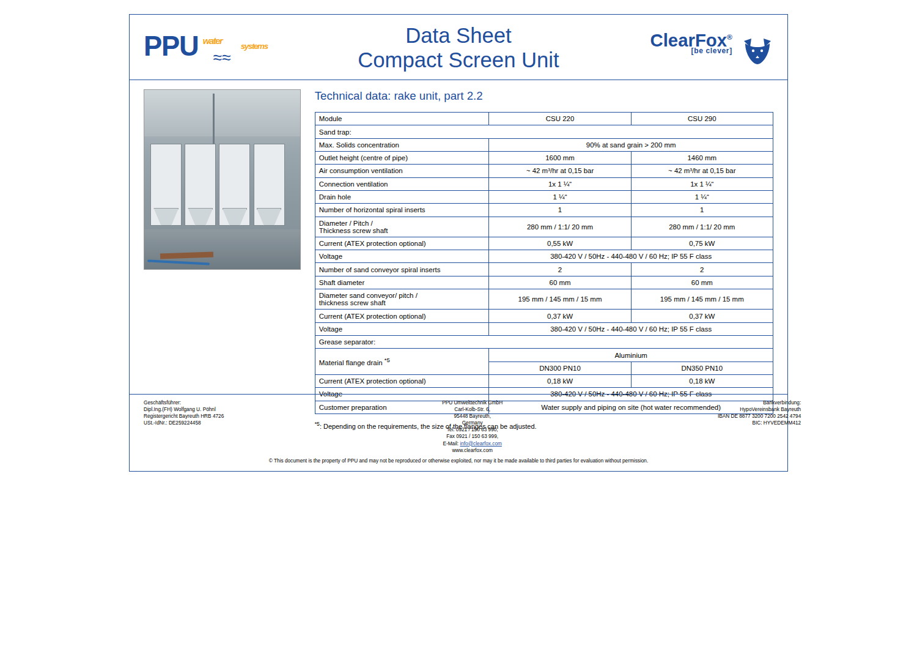PPUwater systems
≈≈
Data Sheet
Compact Screen Unit
ClearFox®[be clever]
Technical data: rake unit, part 2.2
| Module | CSU 220 | CSU 290 |
| Sand trap: |
| Max. Solids concentration | 90% at sand grain > 200 mm |
| Outlet height (centre of pipe) | 1600 mm | 1460 mm |
| Air consumption ventilation | ~ 42 m³/hr at 0,15 bar | ~ 42 m³/hr at 0,15 bar |
| Connection ventilation | 1x 1 ¼“ | 1x 1 ¼“ |
| Drain hole | 1 ¼“ | 1 ¼“ |
| Number of horizontal spiral inserts | 1 | 1 |
| Diameter / Pitch / Thickness screw shaft | 280 mm / 1:1/ 20 mm | 280 mm / 1:1/ 20 mm |
| Current (ATEX protection optional) | 0,55 kW | 0,75 kW |
| Voltage | 380-420 V / 50Hz - 440-480 V / 60 Hz; IP 55 F class |
| Number of sand conveyor spiral inserts | 2 | 2 |
| Shaft diameter | 60 mm | 60 mm |
| Diameter sand conveyor/ pitch / thickness screw shaft | 195 mm / 145 mm / 15 mm | 195 mm / 145 mm / 15 mm |
| Current (ATEX protection optional) | 0,37 kW | 0,37 kW |
| Voltage | 380-420 V / 50Hz - 440-480 V / 60 Hz; IP 55 F class |
| Grease separator: |
| Material flange drain *5 | Aluminium |
| DN300 PN10 | DN350 PN10 |
| Current (ATEX protection optional) | 0,18 kW | 0,18 kW |
| Voltage | 380-420 V / 50Hz - 440-480 V / 60 Hz; IP 55 F class |
| Customer preparation | Water supply and piping on site (hot water recommended) |
*5: Depending on the requirements, the size of the flanges can be adjusted.
Geschäftsführer:
Dipl.Ing.(FH) Wolfgang U. Pöhnl
Registergericht Bayreuth HRB 4726
USt.-IdNr.: DE259224458
PPU Umwelttechnik GmbH
Carl-Kolb-Str. 6,
95448 Bayreuth,
Germany
Tel. 0921 / 150 63 990,
Fax 0921 / 150 63 999,
E-Mail: info@clearfox.com
www.clearfox.com
Bankverbindung:
HypoVereinsbank Bayreuth
IBAN DE 8877 3200 7200 2542 4794
BIC: HYVEDEMM412
© This document is the property of PPU and may not be reproduced or otherwise exploited, nor may it be made available to third parties for evaluation without permission.